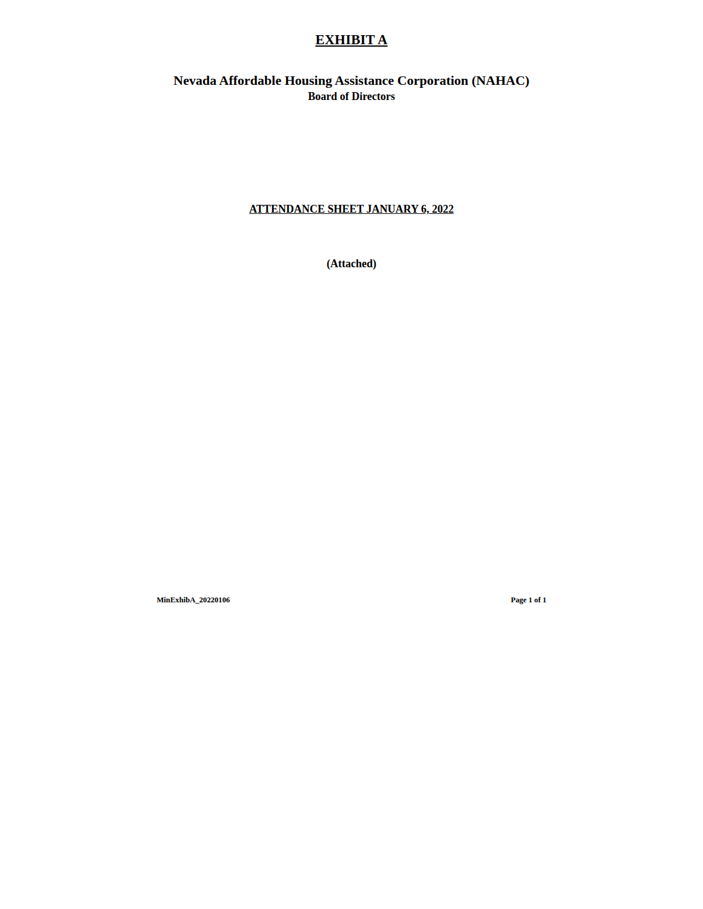EXHIBIT A
Nevada Affordable Housing Assistance Corporation (NAHAC)
Board of Directors
ATTENDANCE SHEET JANUARY 6, 2022
(Attached)
MinExhibA_20220106
Page 1 of 1